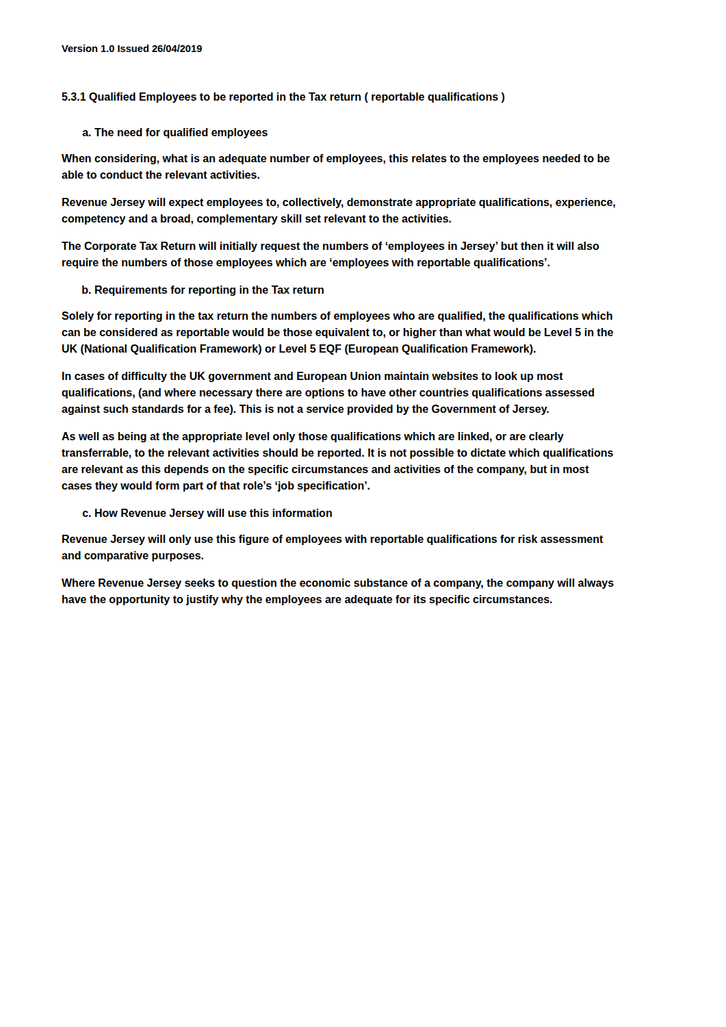Version 1.0 Issued 26/04/2019
5.3.1 Qualified Employees to be reported in the Tax return ( reportable qualifications )
The need for qualified employees
When considering, what is an adequate number of employees, this relates to the employees needed to be able to conduct the relevant activities.
Revenue Jersey will expect employees to, collectively, demonstrate appropriate qualifications, experience, competency and a broad, complementary skill set relevant to the activities.
The Corporate Tax Return will initially request the numbers of ‘employees in Jersey’ but then it will also require the numbers of those employees which are ‘employees with reportable qualifications’.
Requirements for reporting in the Tax return
Solely for reporting in the tax return the numbers of employees who are qualified, the qualifications which can be considered as reportable would be those equivalent to, or higher than what would be Level 5 in the UK (National Qualification Framework) or Level 5 EQF (European Qualification Framework).
In cases of difficulty the UK government and European Union maintain websites to look up most qualifications, (and where necessary there are options to have other countries qualifications assessed against such standards for a fee). This is not a service provided by the Government of Jersey.
As well as being at the appropriate level only those qualifications which are linked, or are clearly transferrable, to the relevant activities should be reported. It is not possible to dictate which qualifications are relevant as this depends on the specific circumstances and activities of the company, but in most cases they would form part of that role’s ‘job specification’.
How Revenue Jersey will use this information
Revenue Jersey will only use this figure of employees with reportable qualifications for risk assessment and comparative purposes.
Where Revenue Jersey seeks to question the economic substance of a company, the company will always have the opportunity to justify why the employees are adequate for its specific circumstances.